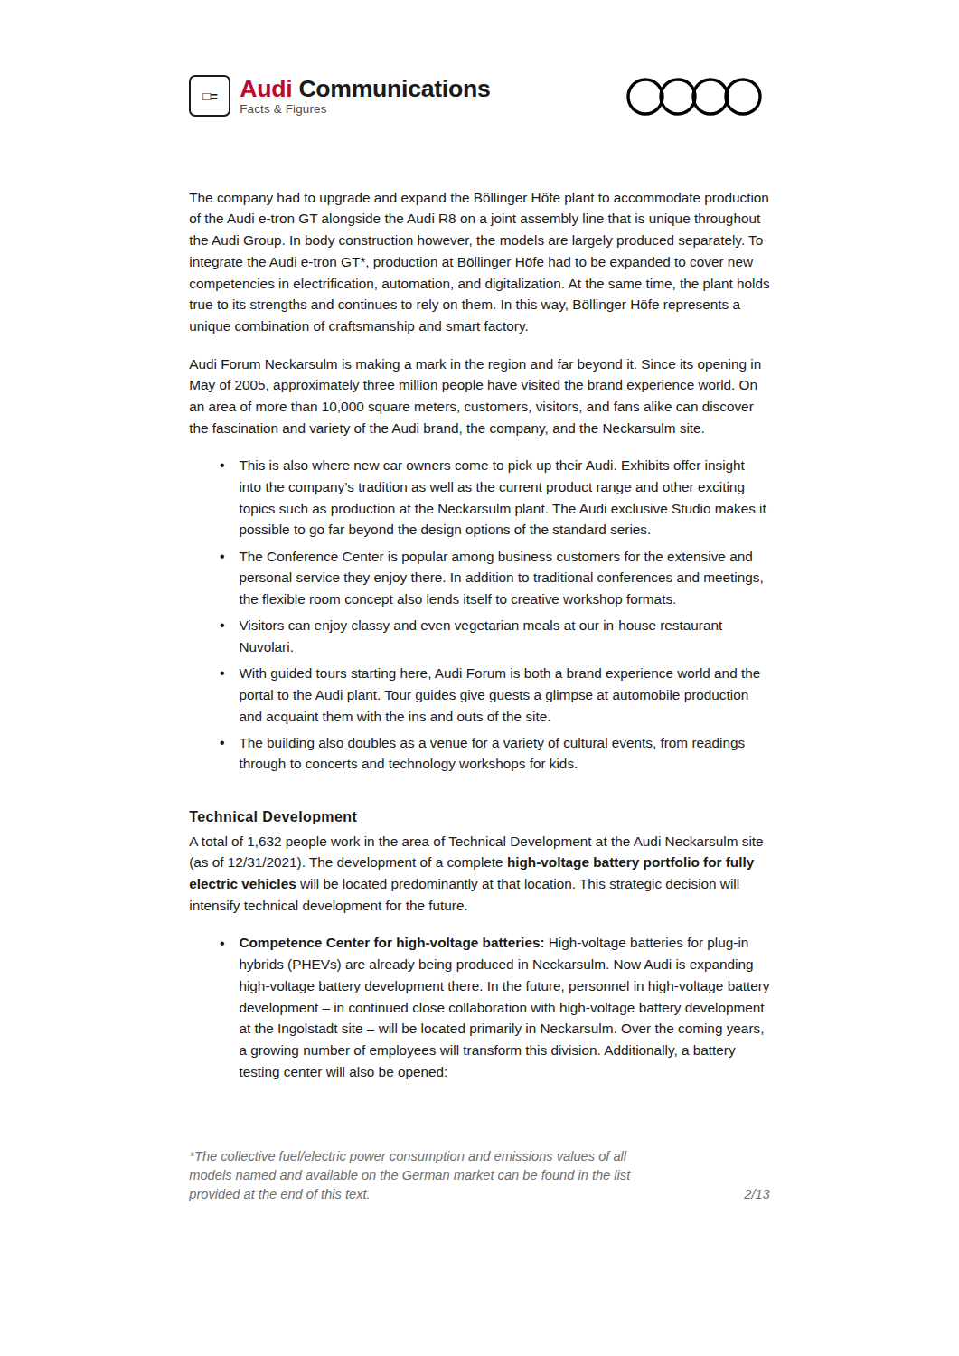□=
Audi Communications
Facts & Figures
The company had to upgrade and expand the Böllinger Höfe plant to accommodate production of the Audi e-tron GT alongside the Audi R8 on a joint assembly line that is unique throughout the Audi Group. In body construction however, the models are largely produced separately. To integrate the Audi e-tron GT*, production at Böllinger Höfe had to be expanded to cover new competencies in electrification, automation, and digitalization. At the same time, the plant holds true to its strengths and continues to rely on them. In this way, Böllinger Höfe represents a unique combination of craftsmanship and smart factory.
Audi Forum Neckarsulm is making a mark in the region and far beyond it. Since its opening in May of 2005, approximately three million people have visited the brand experience world. On an area of more than 10,000 square meters, customers, visitors, and fans alike can discover the fascination and variety of the Audi brand, the company, and the Neckarsulm site.
This is also where new car owners come to pick up their Audi. Exhibits offer insight into the company’s tradition as well as the current product range and other exciting topics such as production at the Neckarsulm plant. The Audi exclusive Studio makes it possible to go far beyond the design options of the standard series.
The Conference Center is popular among business customers for the extensive and personal service they enjoy there. In addition to traditional conferences and meetings, the flexible room concept also lends itself to creative workshop formats.
Visitors can enjoy classy and even vegetarian meals at our in-house restaurant Nuvolari.
With guided tours starting here, Audi Forum is both a brand experience world and the portal to the Audi plant. Tour guides give guests a glimpse at automobile production and acquaint them with the ins and outs of the site.
The building also doubles as a venue for a variety of cultural events, from readings through to concerts and technology workshops for kids.
Technical Development
A total of 1,632 people work in the area of Technical Development at the Audi Neckarsulm site (as of 12/31/2021). The development of a complete high-voltage battery portfolio for fully electric vehicles will be located predominantly at that location. This strategic decision will intensify technical development for the future.
Competence Center for high-voltage batteries: High-voltage batteries for plug-in hybrids (PHEVs) are already being produced in Neckarsulm. Now Audi is expanding high-voltage battery development there. In the future, personnel in high-voltage battery development – in continued close collaboration with high-voltage battery development at the Ingolstadt site – will be located primarily in Neckarsulm. Over the coming years, a growing number of employees will transform this division. Additionally, a battery testing center will also be opened:
*The collective fuel/electric power consumption and emissions values of all models named and available on the German market can be found in the list provided at the end of this text.
2/13